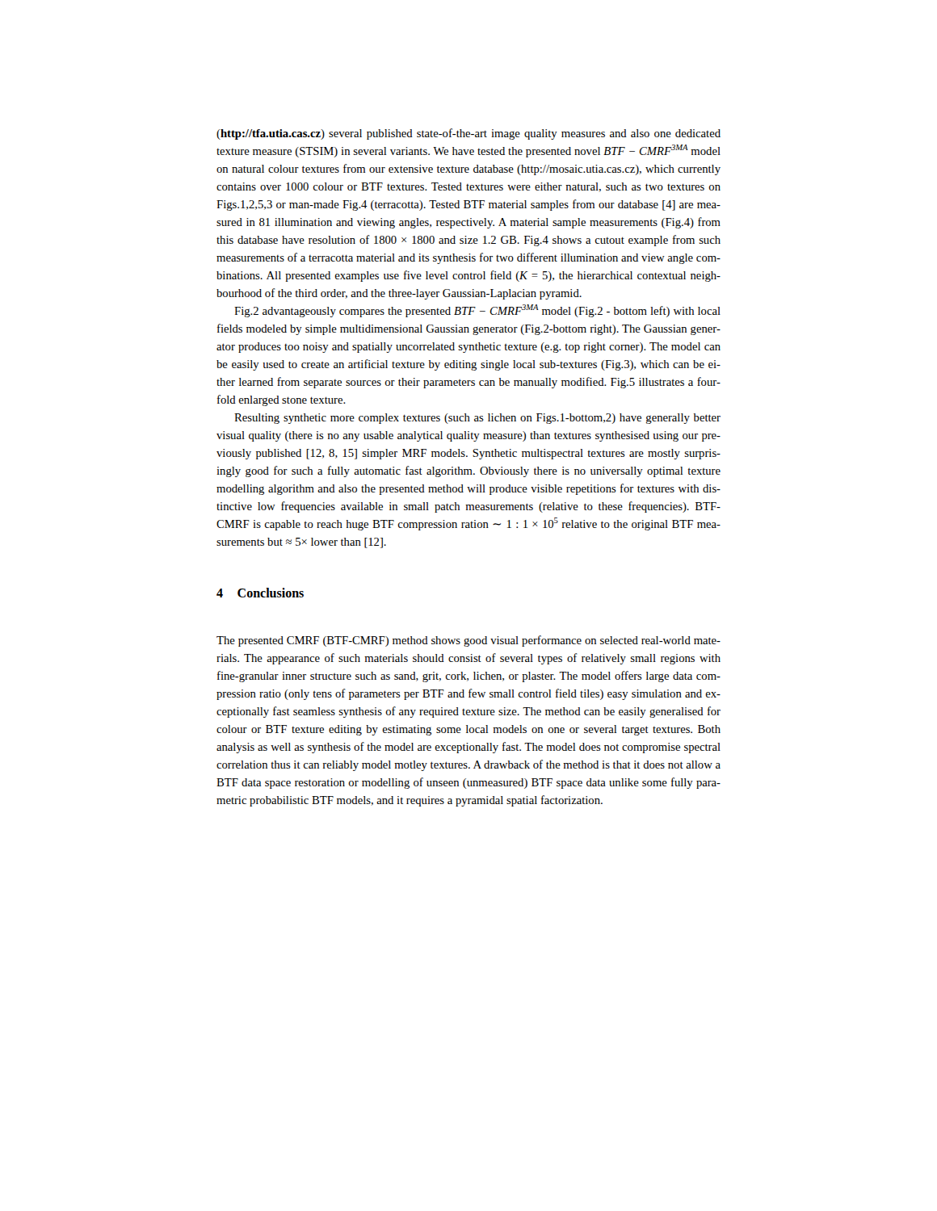(http://tfa.utia.cas.cz) several published state-of-the-art image quality measures and also one dedicated texture measure (STSIM) in several variants. We have tested the presented novel BTF − CMRF3MA model on natural colour textures from our extensive texture database (http://mosaic.utia.cas.cz), which currently contains over 1000 colour or BTF textures. Tested textures were either natural, such as two textures on Figs.1,2,5,3 or man-made Fig.4 (terracotta). Tested BTF material samples from our database [4] are measured in 81 illumination and viewing angles, respectively. A material sample measurements (Fig.4) from this database have resolution of 1800 × 1800 and size 1.2 GB. Fig.4 shows a cutout example from such measurements of a terracotta material and its synthesis for two different illumination and view angle combinations. All presented examples use five level control field (K = 5), the hierarchical contextual neighbourhood of the third order, and the three-layer Gaussian-Laplacian pyramid.
Fig.2 advantageously compares the presented BTF − CMRF3MA model (Fig.2 - bottom left) with local fields modeled by simple multidimensional Gaussian generator (Fig.2-bottom right). The Gaussian generator produces too noisy and spatially uncorrelated synthetic texture (e.g. top right corner). The model can be easily used to create an artificial texture by editing single local sub-textures (Fig.3), which can be either learned from separate sources or their parameters can be manually modified. Fig.5 illustrates a fourfold enlarged stone texture.
Resulting synthetic more complex textures (such as lichen on Figs.1-bottom,2) have generally better visual quality (there is no any usable analytical quality measure) than textures synthesised using our previously published [12, 8, 15] simpler MRF models. Synthetic multispectral textures are mostly surprisingly good for such a fully automatic fast algorithm. Obviously there is no universally optimal texture modelling algorithm and also the presented method will produce visible repetitions for textures with distinctive low frequencies available in small patch measurements (relative to these frequencies). BTF-CMRF is capable to reach huge BTF compression ration ∼ 1 : 1 × 105 relative to the original BTF measurements but ≈ 5× lower than [12].
4 Conclusions
The presented CMRF (BTF-CMRF) method shows good visual performance on selected real-world materials. The appearance of such materials should consist of several types of relatively small regions with fine-granular inner structure such as sand, grit, cork, lichen, or plaster. The model offers large data compression ratio (only tens of parameters per BTF and few small control field tiles) easy simulation and exceptionally fast seamless synthesis of any required texture size. The method can be easily generalised for colour or BTF texture editing by estimating some local models on one or several target textures. Both analysis as well as synthesis of the model are exceptionally fast. The model does not compromise spectral correlation thus it can reliably model motley textures. A drawback of the method is that it does not allow a BTF data space restoration or modelling of unseen (unmeasured) BTF space data unlike some fully parametric probabilistic BTF models, and it requires a pyramidal spatial factorization.